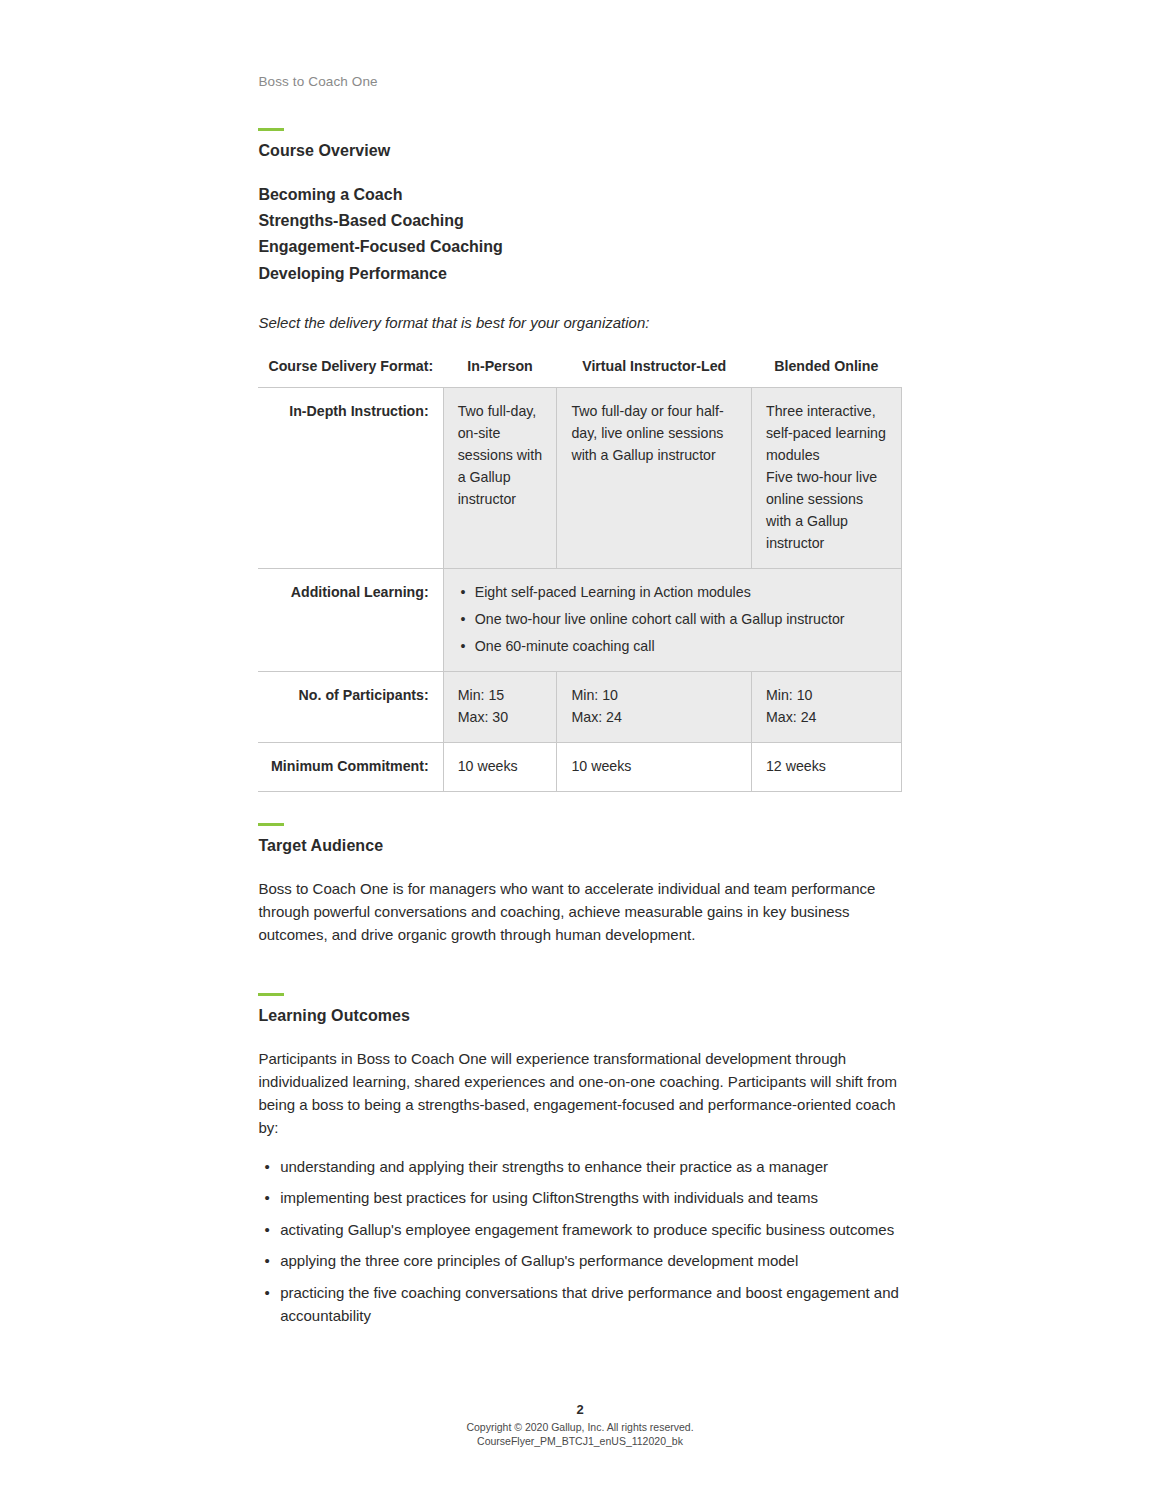Boss to Coach One
Course Overview
Becoming a Coach
Strengths-Based Coaching
Engagement-Focused Coaching
Developing Performance
Select the delivery format that is best for your organization:
| Course Delivery Format: | In-Person | Virtual Instructor-Led | Blended Online |
| --- | --- | --- | --- |
| In-Depth Instruction: | Two full-day, on-site sessions with a Gallup instructor | Two full-day or four half-day, live online sessions with a Gallup instructor | Three interactive, self-paced learning modules Five two-hour live online sessions with a Gallup instructor |
| Additional Learning: | Eight self-paced Learning in Action modules One two-hour live online cohort call with a Gallup instructor One 60-minute coaching call |
| No. of Participants: | Min: 15 Max: 30 | Min: 10 Max: 24 | Min: 10 Max: 24 |
| Minimum Commitment: | 10 weeks | 10 weeks | 12 weeks |
Target Audience
Boss to Coach One is for managers who want to accelerate individual and team performance through powerful conversations and coaching, achieve measurable gains in key business outcomes, and drive organic growth through human development.
Learning Outcomes
Participants in Boss to Coach One will experience transformational development through individualized learning, shared experiences and one-on-one coaching. Participants will shift from being a boss to being a strengths-based, engagement-focused and performance-oriented coach by:
understanding and applying their strengths to enhance their practice as a manager
implementing best practices for using CliftonStrengths with individuals and teams
activating Gallup's employee engagement framework to produce specific business outcomes
applying the three core principles of Gallup's performance development model
practicing the five coaching conversations that drive performance and boost engagement and accountability
2
Copyright © 2020 Gallup, Inc. All rights reserved.
CourseFlyer_PM_BTCJ1_enUS_112020_bk